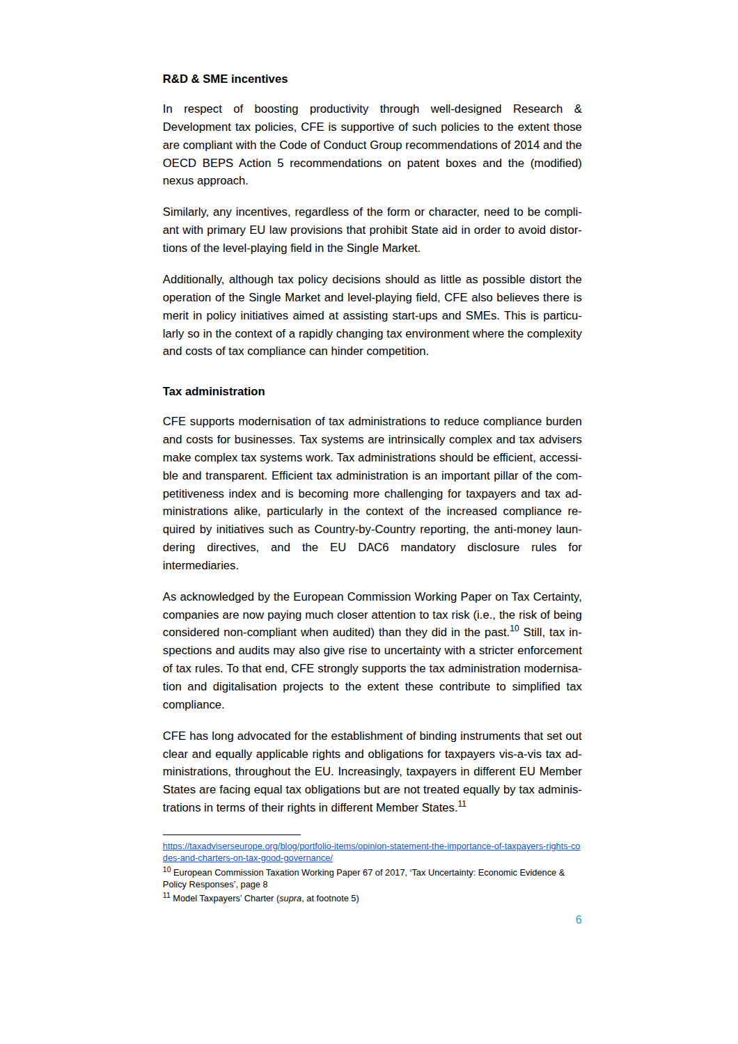R&D & SME incentives
In respect of boosting productivity through well-designed Research & Development tax policies, CFE is supportive of such policies to the extent those are compliant with the Code of Conduct Group recommendations of 2014 and the OECD BEPS Action 5 recommendations on patent boxes and the (modified) nexus approach.
Similarly, any incentives, regardless of the form or character, need to be compliant with primary EU law provisions that prohibit State aid in order to avoid distortions of the level-playing field in the Single Market.
Additionally, although tax policy decisions should as little as possible distort the operation of the Single Market and level-playing field, CFE also believes there is merit in policy initiatives aimed at assisting start-ups and SMEs. This is particularly so in the context of a rapidly changing tax environment where the complexity and costs of tax compliance can hinder competition.
Tax administration
CFE supports modernisation of tax administrations to reduce compliance burden and costs for businesses. Tax systems are intrinsically complex and tax advisers make complex tax systems work. Tax administrations should be efficient, accessible and transparent. Efficient tax administration is an important pillar of the competitiveness index and is becoming more challenging for taxpayers and tax administrations alike, particularly in the context of the increased compliance required by initiatives such as Country-by-Country reporting, the anti-money laundering directives, and the EU DAC6 mandatory disclosure rules for intermediaries.
As acknowledged by the European Commission Working Paper on Tax Certainty, companies are now paying much closer attention to tax risk (i.e., the risk of being considered non-compliant when audited) than they did in the past.10 Still, tax inspections and audits may also give rise to uncertainty with a stricter enforcement of tax rules. To that end, CFE strongly supports the tax administration modernisation and digitalisation projects to the extent these contribute to simplified tax compliance.
CFE has long advocated for the establishment of binding instruments that set out clear and equally applicable rights and obligations for taxpayers vis-a-vis tax administrations, throughout the EU. Increasingly, taxpayers in different EU Member States are facing equal tax obligations but are not treated equally by tax administrations in terms of their rights in different Member States.11
https://taxadviserseurope.org/blog/portfolio-items/opinion-statement-the-importance-of-taxpayers-rights-codes-and-charters-on-tax-good-governance/
10 European Commission Taxation Working Paper 67 of 2017, ‘Tax Uncertainty: Economic Evidence & Policy Responses’, page 8
11 Model Taxpayers’ Charter (supra, at footnote 5)
6